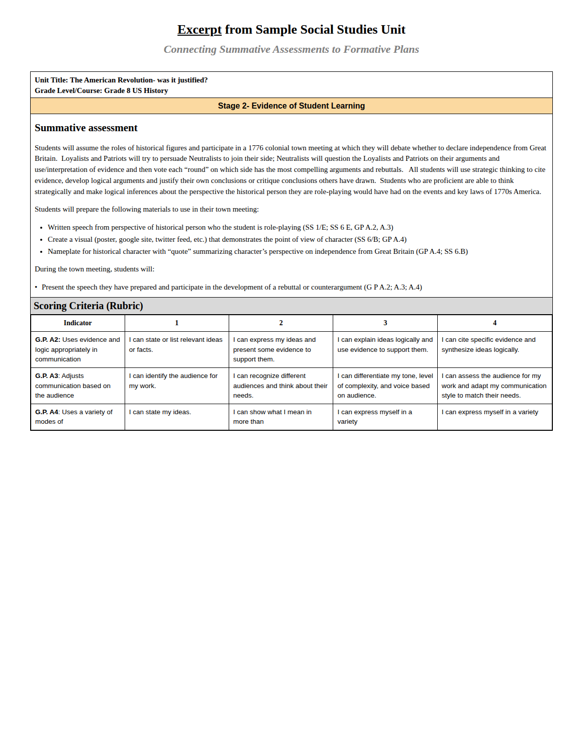Excerpt from Sample Social Studies Unit
Connecting Summative Assessments to Formative Plans
| Unit Title: The American Revolution- was it justified? Grade Level/Course: Grade 8 US History |
| Stage 2- Evidence of Student Learning |
| Summative assessment Students will assume the roles of historical figures and participate in a 1776 colonial town meeting at which they will debate whether to declare independence from Great Britain. Loyalists and Patriots will try to persuade Neutralists to join their side; Neutralists will question the Loyalists and Patriots on their arguments and use/interpretation of evidence and then vote each “round” on which side has the most compelling arguments and rebuttals. All students will use strategic thinking to cite evidence, develop logical arguments and justify their own conclusions or critique conclusions others have drawn. Students who are proficient are able to think strategically and make logical inferences about the perspective the historical person they are role-playing would have had on the events and key laws of 1770s America. Students will prepare the following materials to use in their town meeting: Written speech from perspective of historical person who the student is role-playing (SS 1/E; SS 6 E, GP A.2, A.3) Create a visual (poster, google site, twitter feed, etc.) that demonstrates the point of view of character (SS 6/B; GP A.4) Nameplate for historical character with “quote” summarizing character’s perspective on independence from Great Britain (GP A.4; SS 6.B) During the town meeting, students will: Present the speech they have prepared and participate in the development of a rebuttal or counterargument (G P A.2; A.3; A.4) |
| Scoring Criteria (Rubric) |
| / Indicator / 1 / 2 / 3 / 4 / / --- / --- / --- / --- / --- / / G.P. A2: Uses evidence and logic appropriately in communication / I can state or list relevant ideas or facts. / I can express my ideas and present some evidence to support them. / I can explain ideas logically and use evidence to support them. / I can cite specific evidence and synthesize ideas logically. / / G.P. A3 : Adjusts communication based on the audience / I can identify the audience for my work. / I can recognize different audiences and think about their needs. / I can differentiate my tone, level of complexity, and voice based on audience. / I can assess the audience for my work and adapt my communication style to match their needs. / / G.P. A4 : Uses a variety of modes of / I can state my ideas. / I can show what I mean in more than / I can express myself in a variety / I can express myself in a variety / |